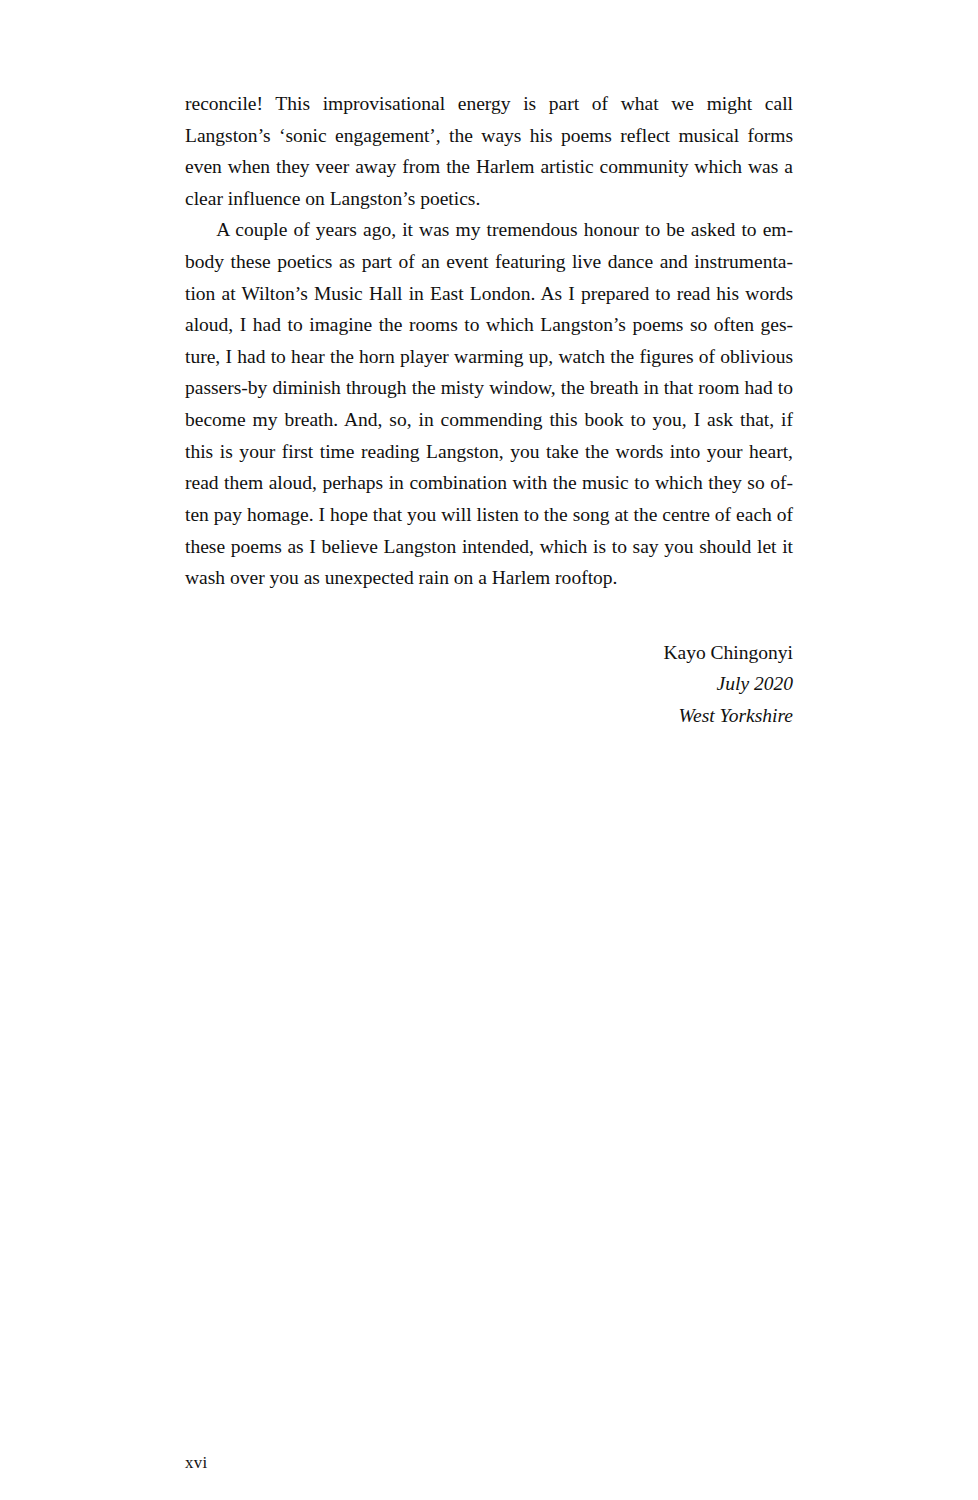reconcile! This improvisational energy is part of what we might call Langston’s ‘sonic engagement’, the ways his poems reflect musical forms even when they veer away from the Harlem artistic community which was a clear influence on Langston’s poetics.
A couple of years ago, it was my tremendous honour to be asked to embody these poetics as part of an event featuring live dance and instrumentation at Wilton’s Music Hall in East London. As I prepared to read his words aloud, I had to imagine the rooms to which Langston’s poems so often gesture, I had to hear the horn player warming up, watch the figures of oblivious passers-by diminish through the misty window, the breath in that room had to become my breath. And, so, in commending this book to you, I ask that, if this is your first time reading Langston, you take the words into your heart, read them aloud, perhaps in combination with the music to which they so often pay homage. I hope that you will listen to the song at the centre of each of these poems as I believe Langston intended, which is to say you should let it wash over you as unexpected rain on a Harlem rooftop.
Kayo Chingonyi July 2020 West Yorkshire
xvi